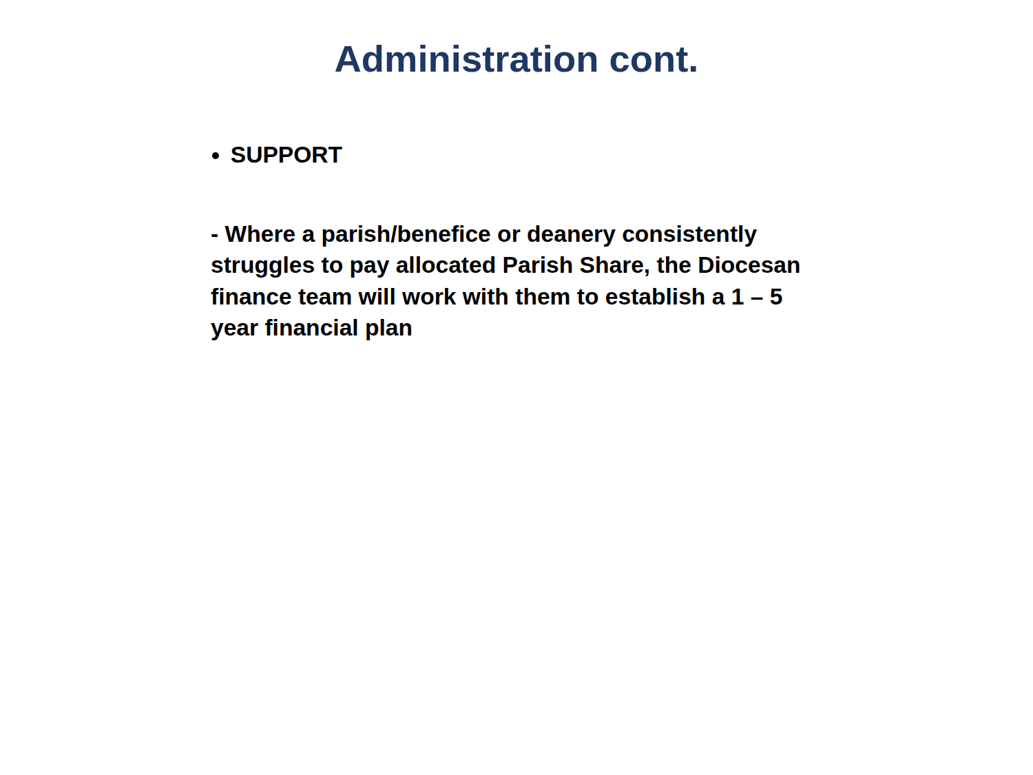Administration cont.
SUPPORT
- Where a parish/benefice or deanery consistently struggles to pay allocated Parish Share, the Diocesan finance team will work with them to establish a 1 – 5 year financial plan